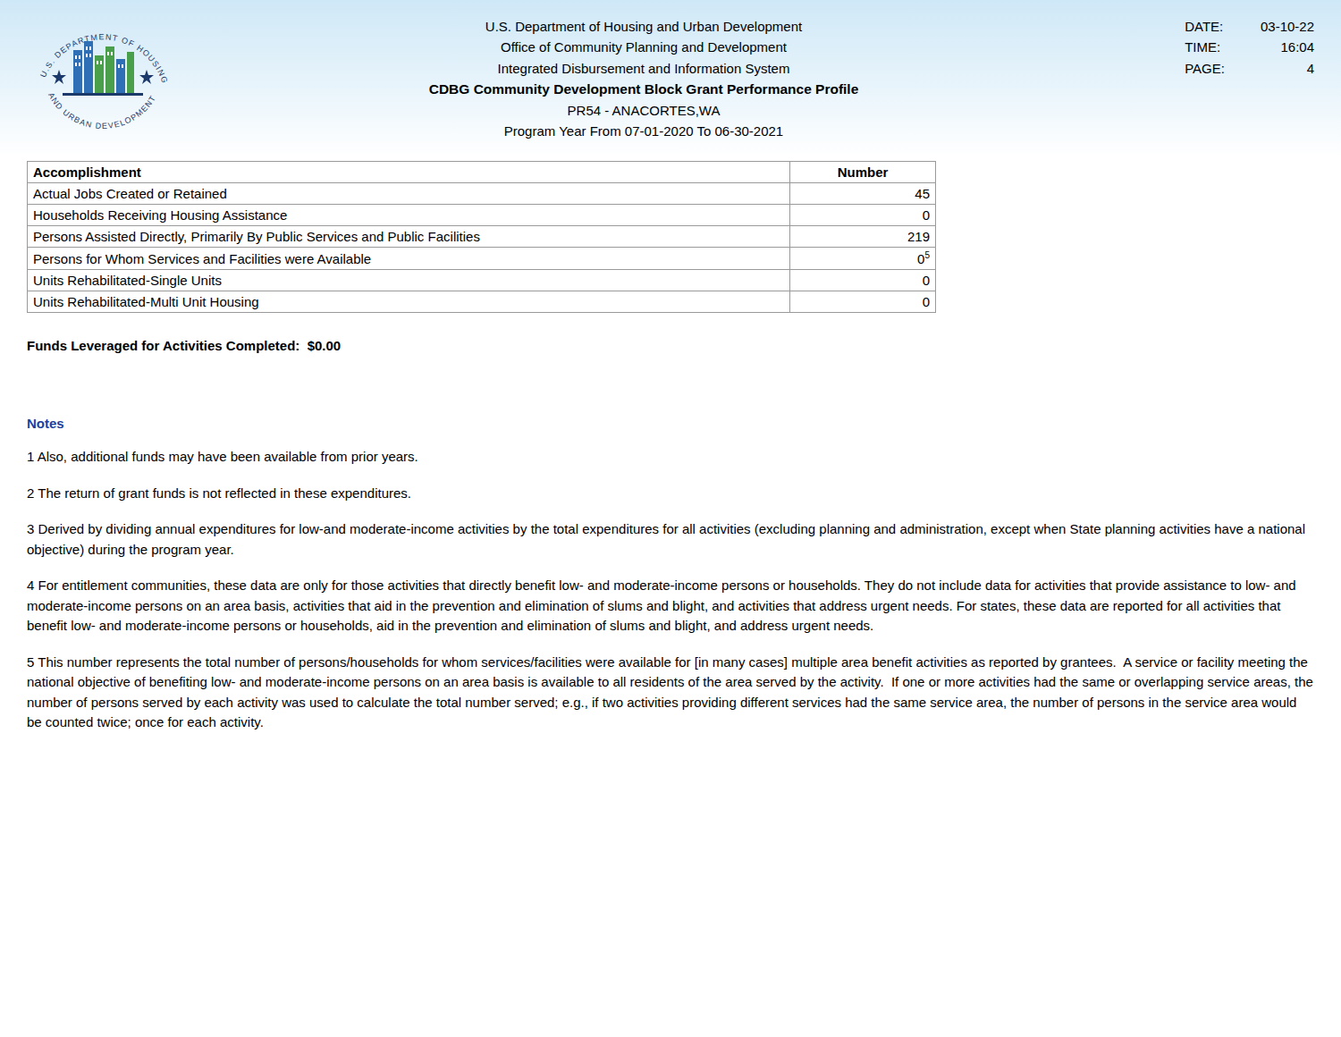U.S. DEPARTMENT OF HOUSING AND URBAN DEVELOPMENT
U.S. Department of Housing and Urban Development
Office of Community Planning and Development
Integrated Disbursement and Information System
CDBG Community Development Block Grant Performance Profile
PR54 - ANACORTES,WA
Program Year From 07-01-2020 To 06-30-2021
| DATE: | 03-10-22 |
| TIME: | 16:04 |
| PAGE: | 4 |
| Accomplishment | Number |
| --- | --- |
| Actual Jobs Created or Retained | 45 |
| Households Receiving Housing Assistance | 0 |
| Persons Assisted Directly, Primarily By Public Services and Public Facilities | 219 |
| Persons for Whom Services and Facilities were Available | 0 5 |
| Units Rehabilitated-Single Units | 0 |
| Units Rehabilitated-Multi Unit Housing | 0 |
Funds Leveraged for Activities Completed: $0.00
Notes
1 Also, additional funds may have been available from prior years.
2 The return of grant funds is not reflected in these expenditures.
3 Derived by dividing annual expenditures for low-and moderate-income activities by the total expenditures for all activities (excluding planning and administration, except when State planning activities have a national objective) during the program year.
4 For entitlement communities, these data are only for those activities that directly benefit low- and moderate-income persons or households. They do not include data for activities that provide assistance to low- and moderate-income persons on an area basis, activities that aid in the prevention and elimination of slums and blight, and activities that address urgent needs. For states, these data are reported for all activities that benefit low- and moderate-income persons or households, aid in the prevention and elimination of slums and blight, and address urgent needs.
5 This number represents the total number of persons/households for whom services/facilities were available for [in many cases] multiple area benefit activities as reported by grantees. A service or facility meeting the national objective of benefiting low- and moderate-income persons on an area basis is available to all residents of the area served by the activity. If one or more activities had the same or overlapping service areas, the number of persons served by each activity was used to calculate the total number served; e.g., if two activities providing different services had the same service area, the number of persons in the service area would be counted twice; once for each activity.